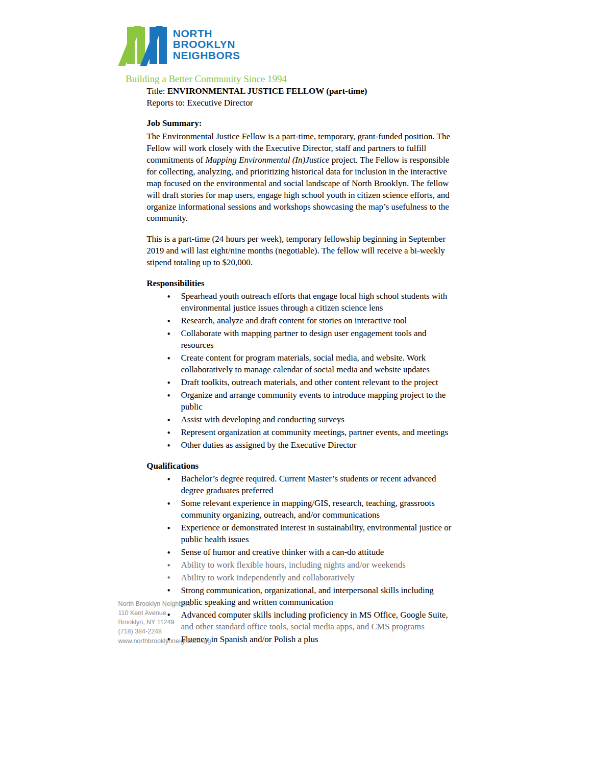North
Brooklyn
Neighbors
Building a Better Community Since 1994
Title: ENVIRONMENTAL JUSTICE FELLOW (part-time)
Reports to: Executive Director
Job Summary:
The Environmental Justice Fellow is a part-time, temporary, grant-funded position. The Fellow will work closely with the Executive Director, staff and partners to fulfill commitments of Mapping Environmental (In)Justice project. The Fellow is responsible for collecting, analyzing, and prioritizing historical data for inclusion in the interactive map focused on the environmental and social landscape of North Brooklyn. The fellow will draft stories for map users, engage high school youth in citizen science efforts, and organize informational sessions and workshops showcasing the map’s usefulness to the community.
This is a part-time (24 hours per week), temporary fellowship beginning in September 2019 and will last eight/nine months (negotiable). The fellow will receive a bi-weekly stipend totaling up to $20,000.
Responsibilities
Spearhead youth outreach efforts that engage local high school students with environmental justice issues through a citizen science lens
Research, analyze and draft content for stories on interactive tool
Collaborate with mapping partner to design user engagement tools and resources
Create content for program materials, social media, and website. Work collaboratively to manage calendar of social media and website updates
Draft toolkits, outreach materials, and other content relevant to the project
Organize and arrange community events to introduce mapping project to the public
Assist with developing and conducting surveys
Represent organization at community meetings, partner events, and meetings
Other duties as assigned by the Executive Director
Qualifications
Bachelor’s degree required. Current Master’s students or recent advanced degree graduates preferred
Some relevant experience in mapping/GIS, research, teaching, grassroots community organizing, outreach, and/or communications
Experience or demonstrated interest in sustainability, environmental justice or public health issues
Sense of humor and creative thinker with a can-do attitude
Ability to work flexible hours, including nights and/or weekends
Ability to work independently and collaboratively
Strong communication, organizational, and interpersonal skills including public speaking and written communication
Advanced computer skills including proficiency in MS Office, Google Suite, and other standard office tools, social media apps, and CMS programs
Fluency in Spanish and/or Polish a plus
North Brooklyn Neighbors
110 Kent Avenue
Brooklyn, NY 11249
(718) 384-2248
www.northbrooklynneighbors.org